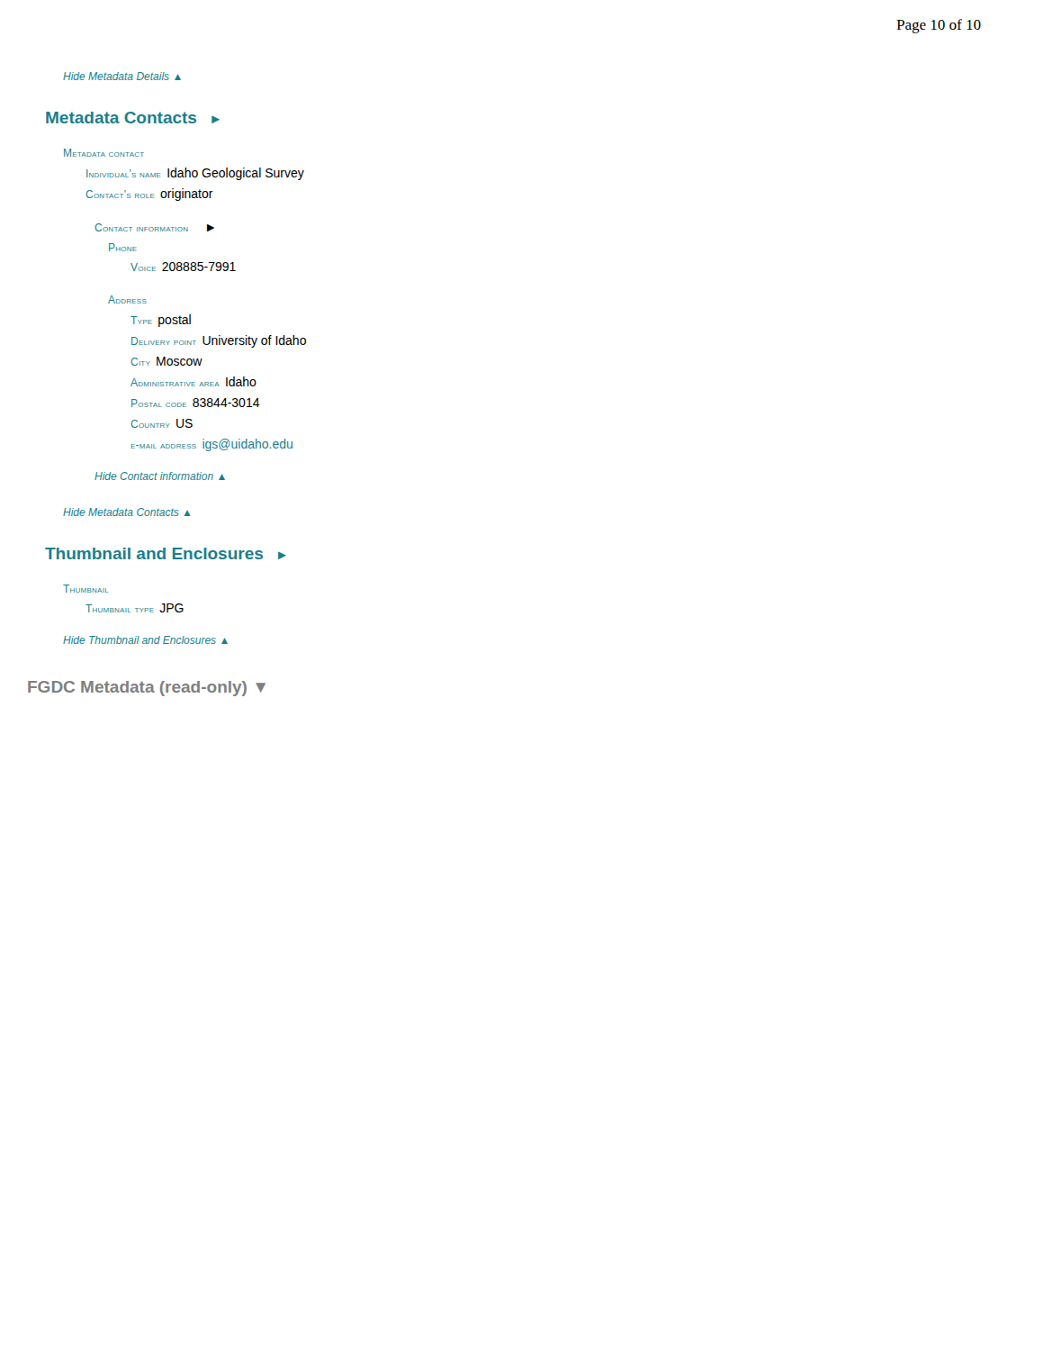Page 10 of 10
Hide Metadata Details ▲
Metadata Contacts ►
Metadata contact
Individual's name Idaho Geological Survey
Contact's role originator
Contact information►
Phone
Voice 208885-7991
Address
Type postal
Delivery point University of Idaho
City Moscow
Administrative area Idaho
Postal code 83844-3014
Country US
e-mail address igs@uidaho.edu
Hide Contact information ▲ Hide Metadata Contacts ▲
Thumbnail and Enclosures ►
Thumbnail
Thumbnail type JPG
Hide Thumbnail and Enclosures ▲
FGDC Metadata (read-only) ▼